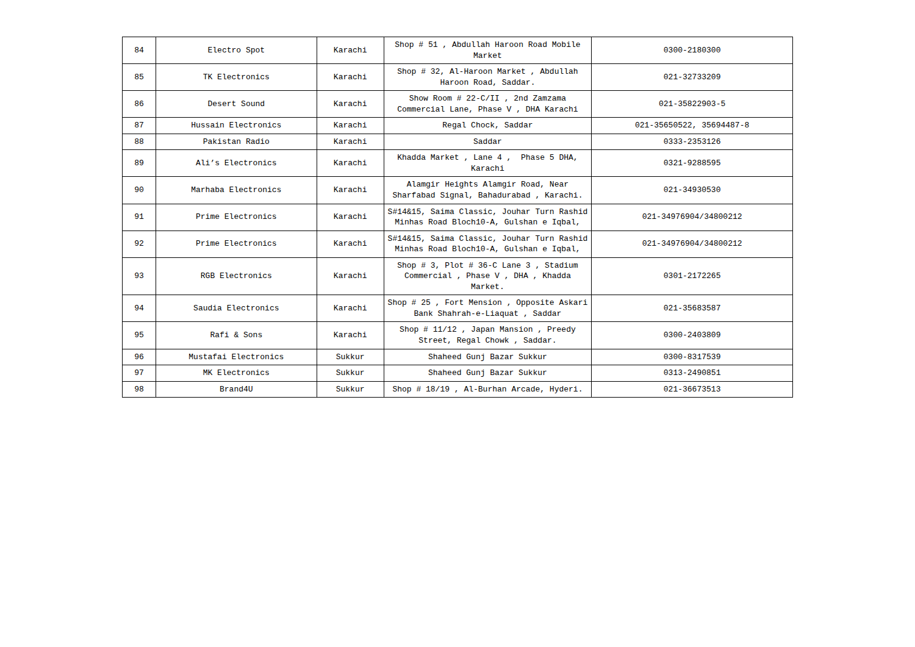| 84 | Electro Spot | Karachi | Shop # 51 , Abdullah Haroon Road Mobile Market | 0300-2180300 |
| 85 | TK Electronics | Karachi | Shop # 32, Al-Haroon Market , Abdullah Haroon Road, Saddar. | 021-32733209 |
| 86 | Desert Sound | Karachi | Show Room # 22-C/II , 2nd Zamzama Commercial Lane, Phase V , DHA Karachi | 021-35822903-5 |
| 87 | Hussain Electronics | Karachi | Regal Chock, Saddar | 021-35650522, 35694487-8 |
| 88 | Pakistan Radio | Karachi | Saddar | 0333-2353126 |
| 89 | Ali’s Electronics | Karachi | Khadda Market , Lane 4 , Phase 5 DHA, Karachi | 0321-9288595 |
| 90 | Marhaba Electronics | Karachi | Alamgir Heights Alamgir Road, Near Sharfabad Signal, Bahadurabad , Karachi. | 021-34930530 |
| 91 | Prime Electronics | Karachi | S#14&15, Saima Classic, Jouhar Turn Rashid Minhas Road Bloch10-A, Gulshan e Iqbal, | 021-34976904/34800212 |
| 92 | Prime Electronics | Karachi | S#14&15, Saima Classic, Jouhar Turn Rashid Minhas Road Bloch10-A, Gulshan e Iqbal, | 021-34976904/34800212 |
| 93 | RGB Electronics | Karachi | Shop # 3, Plot # 36-C Lane 3 , Stadium Commercial , Phase V , DHA , Khadda Market. | 0301-2172265 |
| 94 | Saudia Electronics | Karachi | Shop # 25 , Fort Mension , Opposite Askari Bank Shahrah-e-Liaquat , Saddar | 021-35683587 |
| 95 | Rafi & Sons | Karachi | Shop # 11/12 , Japan Mansion , Preedy Street, Regal Chowk , Saddar. | 0300-2403809 |
| 96 | Mustafai Electronics | Sukkur | Shaheed Gunj Bazar Sukkur | 0300-8317539 |
| 97 | MK Electronics | Sukkur | Shaheed Gunj Bazar Sukkur | 0313-2490851 |
| 98 | Brand4U | Sukkur | Shop # 18/19 , Al-Burhan Arcade, Hyderi. | 021-36673513 |